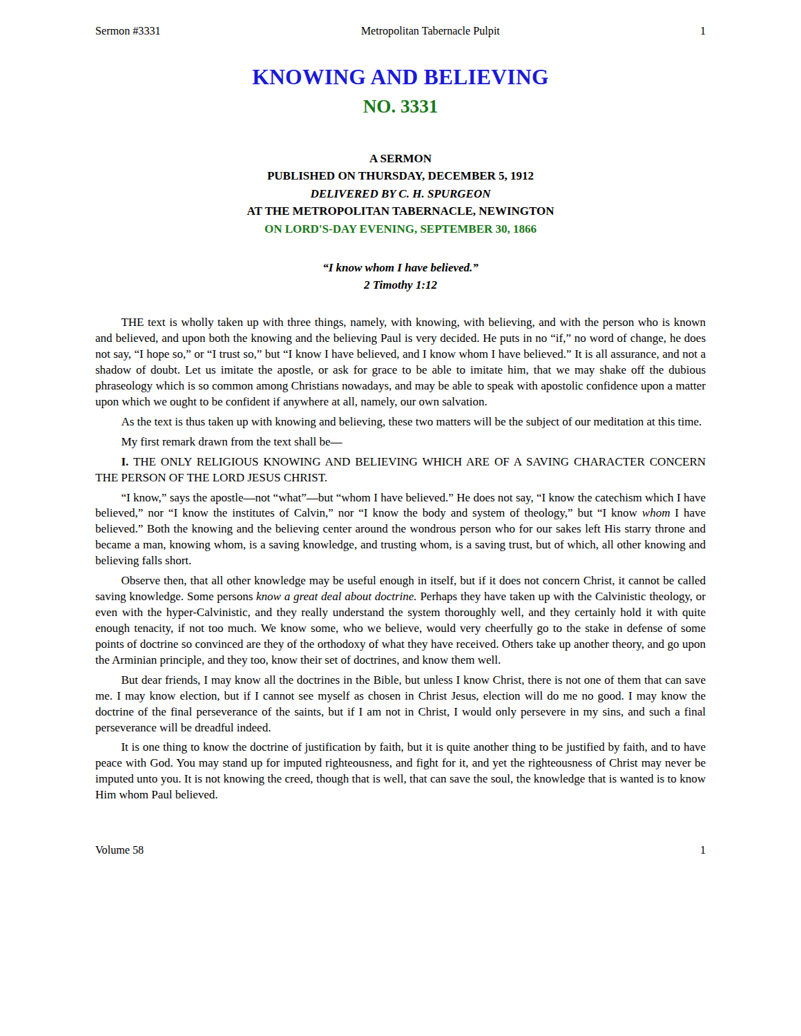Sermon #3331 Metropolitan Tabernacle Pulpit 1
KNOWING AND BELIEVING
NO. 3331
A SERMON
PUBLISHED ON THURSDAY, DECEMBER 5, 1912
DELIVERED BY C. H. SPURGEON
AT THE METROPOLITAN TABERNACLE, NEWINGTON
ON LORD'S-DAY EVENING, SEPTEMBER 30, 1866
“I know whom I have believed.”
2 Timothy 1:12
THE text is wholly taken up with three things, namely, with knowing, with believing, and with the person who is known and believed, and upon both the knowing and the believing Paul is very decided. He puts in no “if,” no word of change, he does not say, “I hope so,” or “I trust so,” but “I know I have believed, and I know whom I have believed.” It is all assurance, and not a shadow of doubt. Let us imitate the apostle, or ask for grace to be able to imitate him, that we may shake off the dubious phraseology which is so common among Christians nowadays, and may be able to speak with apostolic confidence upon a matter upon which we ought to be confident if anywhere at all, namely, our own salvation.
As the text is thus taken up with knowing and believing, these two matters will be the subject of our meditation at this time.
My first remark drawn from the text shall be—
I. THE ONLY RELIGIOUS KNOWING AND BELIEVING WHICH ARE OF A SAVING CHARACTER CONCERN THE PERSON OF THE LORD JESUS CHRIST.
“I know,” says the apostle—not “what”—but “whom I have believed.” He does not say, “I know the catechism which I have believed,” nor “I know the institutes of Calvin,” nor “I know the body and system of theology,” but “I know whom I have believed.” Both the knowing and the believing center around the wondrous person who for our sakes left His starry throne and became a man, knowing whom, is a saving knowledge, and trusting whom, is a saving trust, but of which, all other knowing and believing falls short.
Observe then, that all other knowledge may be useful enough in itself, but if it does not concern Christ, it cannot be called saving knowledge. Some persons know a great deal about doctrine. Perhaps they have taken up with the Calvinistic theology, or even with the hyper-Calvinistic, and they really understand the system thoroughly well, and they certainly hold it with quite enough tenacity, if not too much. We know some, who we believe, would very cheerfully go to the stake in defense of some points of doctrine so convinced are they of the orthodoxy of what they have received. Others take up another theory, and go upon the Arminian principle, and they too, know their set of doctrines, and know them well.
But dear friends, I may know all the doctrines in the Bible, but unless I know Christ, there is not one of them that can save me. I may know election, but if I cannot see myself as chosen in Christ Jesus, election will do me no good. I may know the doctrine of the final perseverance of the saints, but if I am not in Christ, I would only persevere in my sins, and such a final perseverance will be dreadful indeed.
It is one thing to know the doctrine of justification by faith, but it is quite another thing to be justified by faith, and to have peace with God. You may stand up for imputed righteousness, and fight for it, and yet the righteousness of Christ may never be imputed unto you. It is not knowing the creed, though that is well, that can save the soul, the knowledge that is wanted is to know Him whom Paul believed.
Volume 58 1